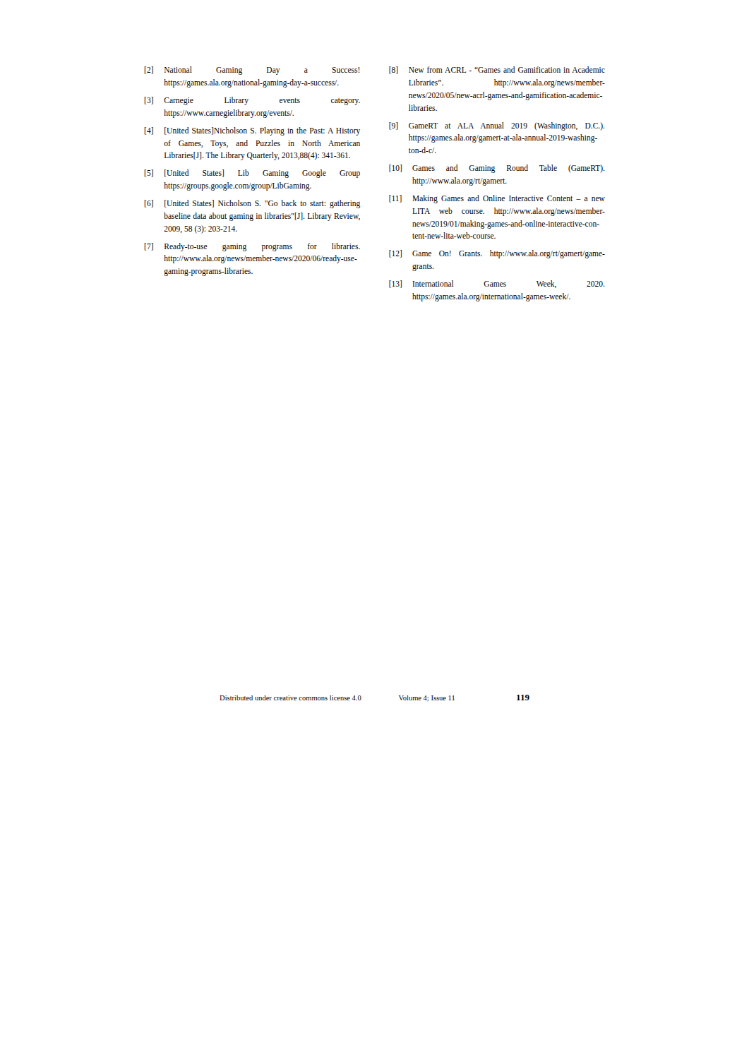[2] National Gaming Day a Success! https://games.ala.org/national-gaming-day-a-success/.
[3] Carnegie Library events category. https://www.carnegielibrary.org/events/.
[4][United States]Nicholson S. Playing in the Past: A History of Games, Toys, and Puzzles in North American Libraries[J]. The Library Quarterly, 2013,88(4): 341-361.
[5][United States] Lib Gaming Google Group https://groups.google.com/group/LibGaming.
[6][United States] Nicholson S. "Go back to start: gathering baseline data about gaming in libraries"[J]. Library Review, 2009, 58 (3): 203-214.
[7] Ready-to-use gaming programs for libraries. http://www.ala.org/news/member-news/2020/06/ready-use-gaming-programs-libraries.
[8] New from ACRL - “Games and Gamification in Academic Libraries”. http://www.ala.org/news/member-news/2020/05/new-acrl-games-and-gamification-academic-libraries.
[9] GameRT at ALA Annual 2019 (Washington, D.C.). https://games.ala.org/gamert-at-ala-annual-2019-washington-d-c/.
[10] Games and Gaming Round Table (GameRT). http://www.ala.org/rt/gamert.
[11] Making Games and Online Interactive Content – a new LITA web course. http://www.ala.org/news/member-news/2019/01/making-games-and-online-interactive-content-new-lita-web-course.
[12] Game On! Grants. http://www.ala.org/rt/gamert/game-grants.
[13] International Games Week, 2020. https://games.ala.org/international-games-week/.
Distributed under creative commons license 4.0 Volume 4; Issue 11 119